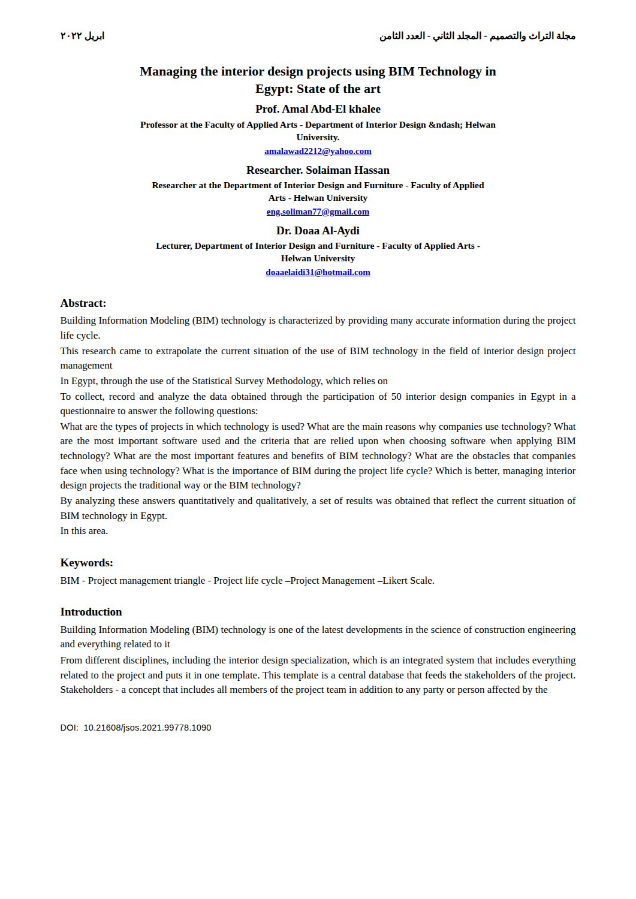ابريل ٢٠٢٢ مجلة التراث والتصميم - المجلد الثاني - العدد الثامن
Managing the interior design projects using BIM Technology in
Egypt: State of the art
Prof. Amal Abd-El khalee
Professor at the Faculty of Applied Arts - Department of Interior Design &ndash; Helwan
University.
amalawad2212@yahoo.com
Researcher. Solaiman Hassan
Researcher at the Department of Interior Design and Furniture - Faculty of Applied
Arts - Helwan University
eng.soliman77@gmail.com
Dr. Doaa Al-Aydi
Lecturer, Department of Interior Design and Furniture - Faculty of Applied Arts -
Helwan University
doaaelaidi31@hotmail.com
Abstract:
Building Information Modeling (BIM) technology is characterized by providing many accurate information during the project life cycle.
This research came to extrapolate the current situation of the use of BIM technology in the field of interior design project management
In Egypt, through the use of the Statistical Survey Methodology, which relies on
To collect, record and analyze the data obtained through the participation of 50 interior design companies in Egypt in a questionnaire to answer the following questions:
What are the types of projects in which technology is used? What are the main reasons why companies use technology? What are the most important software used and the criteria that are relied upon when choosing software when applying BIM technology? What are the most important features and benefits of BIM technology? What are the obstacles that companies face when using technology? What is the importance of BIM during the project life cycle? Which is better, managing interior design projects the traditional way or the BIM technology?
By analyzing these answers quantitatively and qualitatively, a set of results was obtained that reflect the current situation of BIM technology in Egypt.
In this area.
Keywords:
BIM - Project management triangle - Project life cycle –Project Management –Likert Scale.
Introduction
Building Information Modeling (BIM) technology is one of the latest developments in the science of construction engineering and everything related to it
From different disciplines, including the interior design specialization, which is an integrated system that includes everything related to the project and puts it in one template. This template is a central database that feeds the stakeholders of the project. Stakeholders - a concept that includes all members of the project team in addition to any party or person affected by the
DOI: 10.21608/jsos.2021.99778.1090